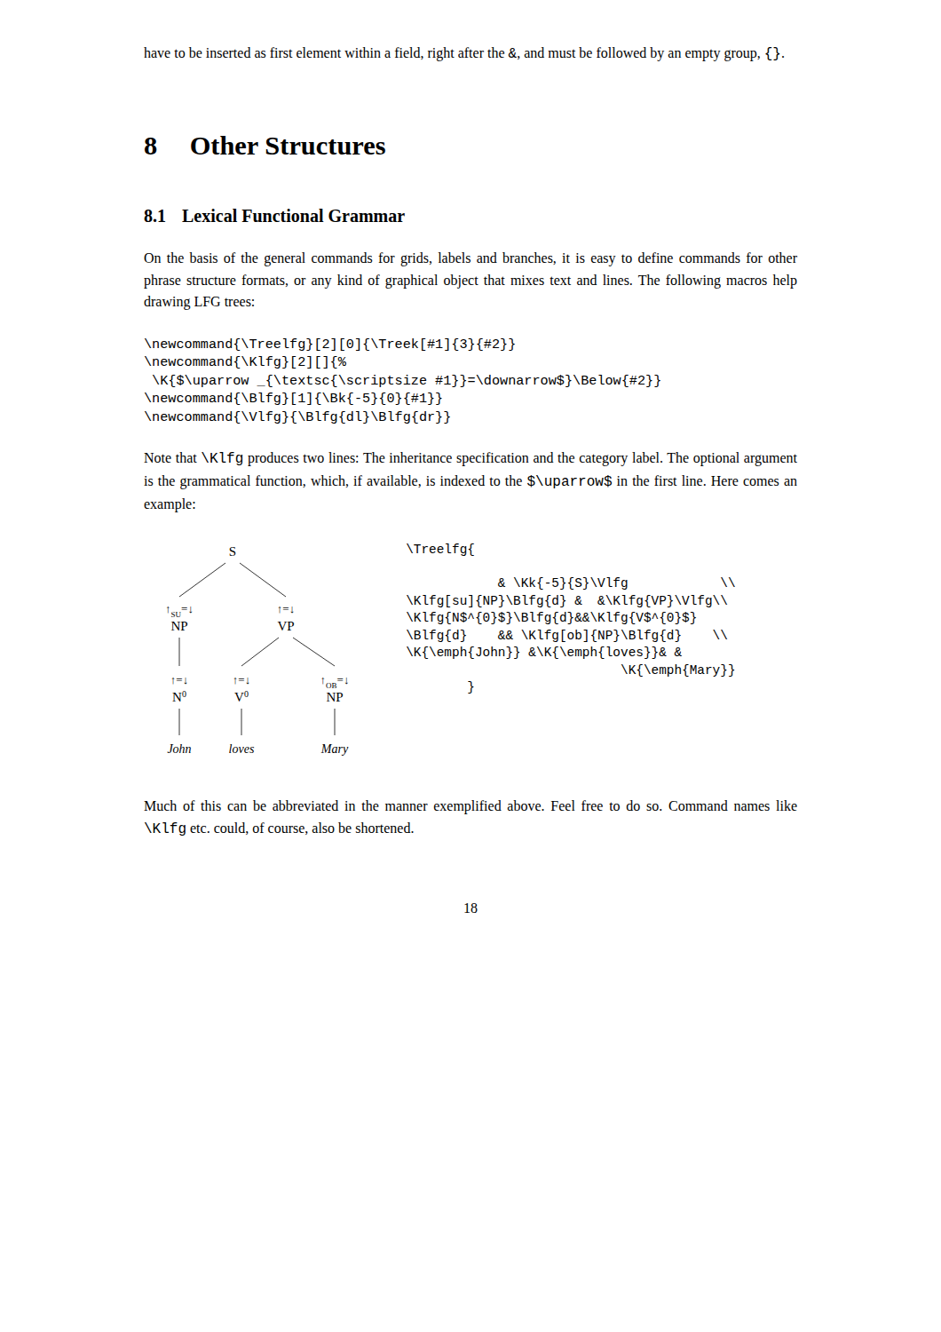have to be inserted as first element within a field, right after the &, and must be followed by an empty group, {}.
8 Other Structures
8.1 Lexical Functional Grammar
On the basis of the general commands for grids, labels and branches, it is easy to define commands for other phrase structure formats, or any kind of graphical object that mixes text and lines. The following macros help drawing LFG trees:
\newcommand{\Treelfg}[2][0]{\Treek[#1]{3}{#2}}
\newcommand{\Klfg}[2][]{%
 \K{$\uparrow _{\textsc{\scriptsize #1}}=\downarrow$}\Below{#2}}
\newcommand{\Blfg}[1]{\Bk{-5}{0}{#1}}
\newcommand{\Vlfg}{\Blfg{dl}\Blfg{dr}}
Note that \Klfg produces two lines: The inheritance specification and the category label. The optional argument is the grammatical function, which, if available, is indexed to the $\uparrow$ in the first line. Here comes an example:
S ↑SU=↓ NP ↑=↓ VP ↑=↓ N0 ↑=↓ V0 ↑OB=↓ NP John loves Mary
\Treelfg{ & \Kk{-5}{S}\Vlfg \\ \Klfg[su]{NP}\Blfg{d} & &\Klfg{VP}\Vlfg\\ \Klfg{N$^{0}$}\Blfg{d}&&\Klfg{V$^{0}$} \Blfg{d} && \Klfg[ob]{NP}\Blfg{d} \\ \K{\emph{John}} &\K{\emph{loves}}& & \K{\emph{Mary}} }
Much of this can be abbreviated in the manner exemplified above. Feel free to do so. Command names like \Klfg etc. could, of course, also be shortened.
18